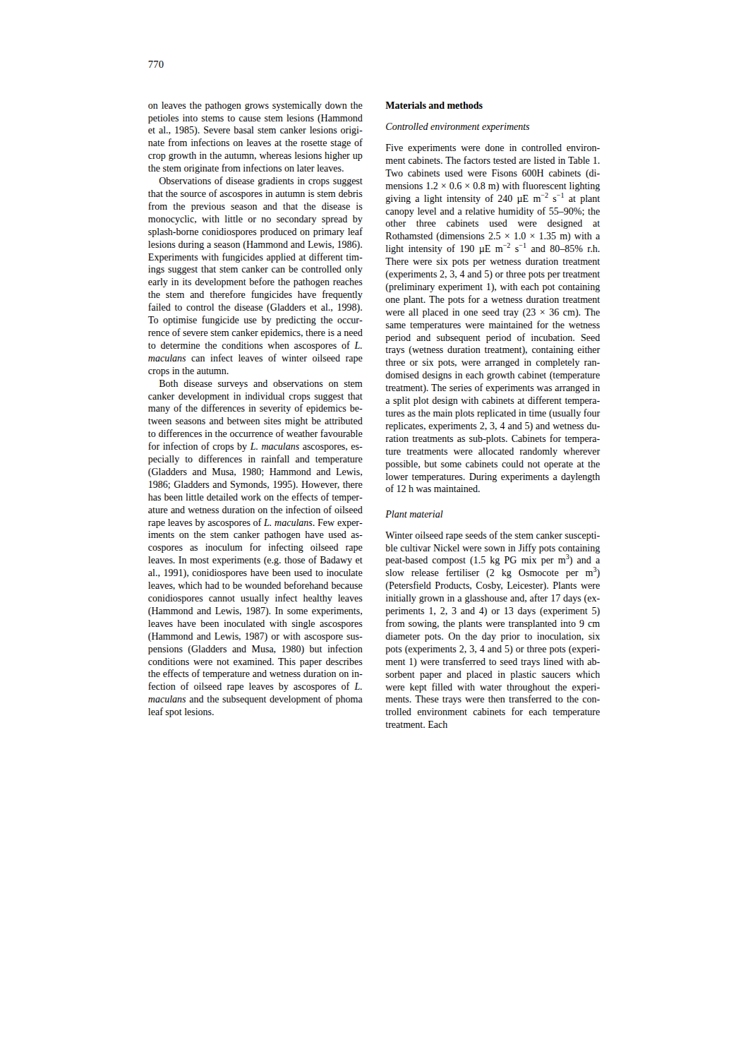770
on leaves the pathogen grows systemically down the petioles into stems to cause stem lesions (Hammond et al., 1985). Severe basal stem canker lesions originate from infections on leaves at the rosette stage of crop growth in the autumn, whereas lesions higher up the stem originate from infections on later leaves.
Observations of disease gradients in crops suggest that the source of ascospores in autumn is stem debris from the previous season and that the disease is monocyclic, with little or no secondary spread by splash-borne conidiospores produced on primary leaf lesions during a season (Hammond and Lewis, 1986). Experiments with fungicides applied at different timings suggest that stem canker can be controlled only early in its development before the pathogen reaches the stem and therefore fungicides have frequently failed to control the disease (Gladders et al., 1998). To optimise fungicide use by predicting the occurrence of severe stem canker epidemics, there is a need to determine the conditions when ascospores of L. maculans can infect leaves of winter oilseed rape crops in the autumn.
Both disease surveys and observations on stem canker development in individual crops suggest that many of the differences in severity of epidemics between seasons and between sites might be attributed to differences in the occurrence of weather favourable for infection of crops by L. maculans ascospores, especially to differences in rainfall and temperature (Gladders and Musa, 1980; Hammond and Lewis, 1986; Gladders and Symonds, 1995). However, there has been little detailed work on the effects of temperature and wetness duration on the infection of oilseed rape leaves by ascospores of L. maculans. Few experiments on the stem canker pathogen have used ascospores as inoculum for infecting oilseed rape leaves. In most experiments (e.g. those of Badawy et al., 1991), conidiospores have been used to inoculate leaves, which had to be wounded beforehand because conidiospores cannot usually infect healthy leaves (Hammond and Lewis, 1987). In some experiments, leaves have been inoculated with single ascospores (Hammond and Lewis, 1987) or with ascospore suspensions (Gladders and Musa, 1980) but infection conditions were not examined. This paper describes the effects of temperature and wetness duration on infection of oilseed rape leaves by ascospores of L. maculans and the subsequent development of phoma leaf spot lesions.
Materials and methods
Controlled environment experiments
Five experiments were done in controlled environment cabinets. The factors tested are listed in Table 1. Two cabinets used were Fisons 600H cabinets (dimensions 1.2 × 0.6 × 0.8 m) with fluorescent lighting giving a light intensity of 240 µE m−2 s−1 at plant canopy level and a relative humidity of 55–90%; the other three cabinets used were designed at Rothamsted (dimensions 2.5 × 1.0 × 1.35 m) with a light intensity of 190 µE m−2 s−1 and 80–85% r.h. There were six pots per wetness duration treatment (experiments 2, 3, 4 and 5) or three pots per treatment (preliminary experiment 1), with each pot containing one plant. The pots for a wetness duration treatment were all placed in one seed tray (23 × 36 cm). The same temperatures were maintained for the wetness period and subsequent period of incubation. Seed trays (wetness duration treatment), containing either three or six pots, were arranged in completely randomised designs in each growth cabinet (temperature treatment). The series of experiments was arranged in a split plot design with cabinets at different temperatures as the main plots replicated in time (usually four replicates, experiments 2, 3, 4 and 5) and wetness duration treatments as sub-plots. Cabinets for temperature treatments were allocated randomly wherever possible, but some cabinets could not operate at the lower temperatures. During experiments a daylength of 12 h was maintained.
Plant material
Winter oilseed rape seeds of the stem canker susceptible cultivar Nickel were sown in Jiffy pots containing peat-based compost (1.5 kg PG mix per m3) and a slow release fertiliser (2 kg Osmocote per m3) (Petersfield Products, Cosby, Leicester). Plants were initially grown in a glasshouse and, after 17 days (experiments 1, 2, 3 and 4) or 13 days (experiment 5) from sowing, the plants were transplanted into 9 cm diameter pots. On the day prior to inoculation, six pots (experiments 2, 3, 4 and 5) or three pots (experiment 1) were transferred to seed trays lined with absorbent paper and placed in plastic saucers which were kept filled with water throughout the experiments. These trays were then transferred to the controlled environment cabinets for each temperature treatment. Each